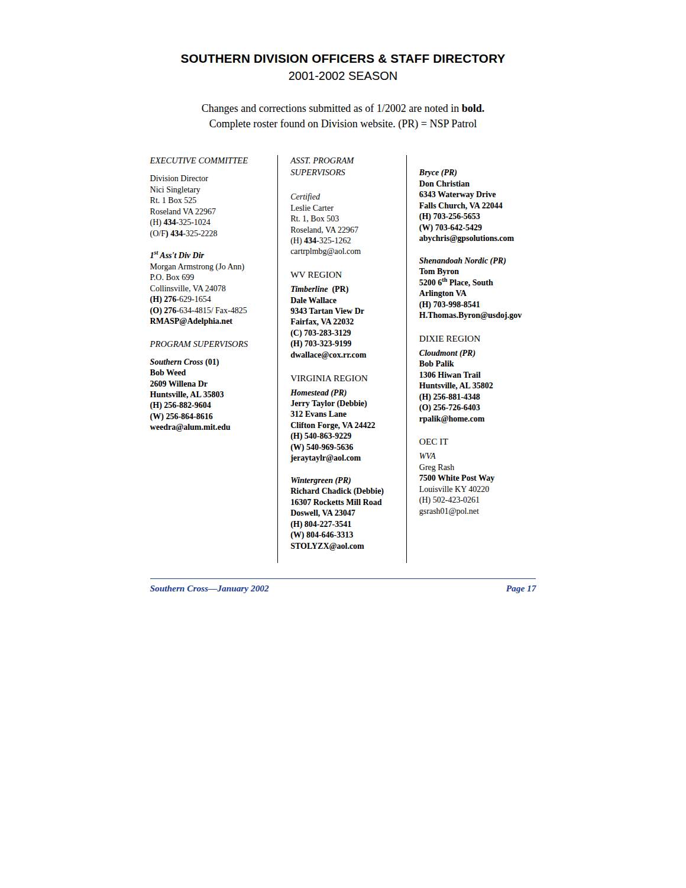SOUTHERN DIVISION OFFICERS & STAFF DIRECTORY
2001-2002 SEASON
Changes and corrections submitted as of 1/2002 are noted in bold.
Complete roster found on Division website. (PR) = NSP Patrol
EXECUTIVE COMMITTEE
Division Director
Nici Singletary
Rt. 1 Box 525
Roseland VA 22967
(H) 434-325-1024
(O/F) 434-325-2228
1st Ass't Div Dir
Morgan Armstrong (Jo Ann)
P.O. Box 699
Collinsville, VA 24078
(H) 276-629-1654
(O) 276-634-4815/ Fax-4825
RMASP@Adelphia.net
PROGRAM SUPERVISORS
Southern Cross (01)
Bob Weed
2609 Willena Dr
Huntsville, AL 35803
(H) 256-882-9604
(W) 256-864-8616
weedra@alum.mit.edu
ASST. PROGRAM SUPERVISORS
Certified
Leslie Carter
Rt. 1, Box 503
Roseland, VA 22967
(H) 434-325-1262
cartrplmbg@aol.com
WV REGION
Timberline (PR)
Dale Wallace
9343 Tartan View Dr
Fairfax, VA 22032
(C) 703-283-3129
(H) 703-323-9199
dwallace@cox.rr.com
VIRGINIA REGION
Homestead (PR)
Jerry Taylor (Debbie)
312 Evans Lane
Clifton Forge, VA 24422
(H) 540-863-9229
(W) 540-969-5636
jeraytaylr@aol.com
Wintergreen (PR)
Richard Chadick (Debbie)
16307 Rocketts Mill Road
Doswell, VA 23047
(H) 804-227-3541
(W) 804-646-3313
STOLYZX@aol.com
Bryce (PR)
Don Christian
6343 Waterway Drive
Falls Church, VA 22044
(H) 703-256-5653
(W) 703-642-5429
abychris@gpsolutions.com
Shenandoah Nordic (PR)
Tom Byron
5200 6th Place, South
Arlington VA
(H) 703-998-8541
H.Thomas.Byron@usdoj.gov
DIXIE REGION
Cloudmont (PR)
Bob Palik
1306 Hiwan Trail
Huntsville, AL 35802
(H) 256-881-4348
(O) 256-726-6403
rpalik@home.com
OEC IT
WVA
Greg Rash
7500 White Post Way
Louisville KY 40220
(H) 502-423-0261
gsrash01@pol.net
Southern Cross—January 2002 Page 17